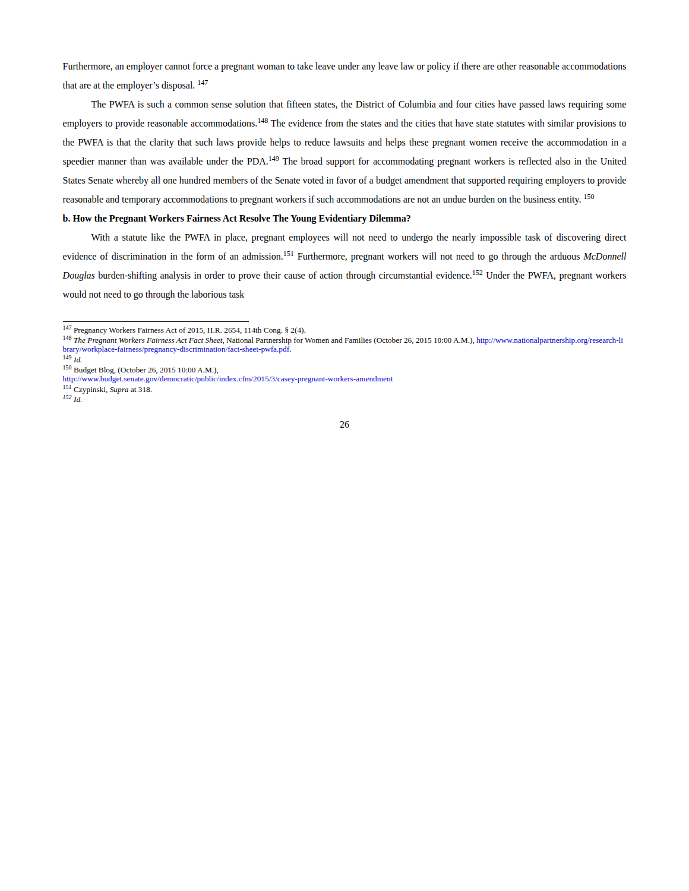Furthermore, an employer cannot force a pregnant woman to take leave under any leave law or policy if there are other reasonable accommodations that are at the employer’s disposal. 147
The PWFA is such a common sense solution that fifteen states, the District of Columbia and four cities have passed laws requiring some employers to provide reasonable accommodations.148 The evidence from the states and the cities that have state statutes with similar provisions to the PWFA is that the clarity that such laws provide helps to reduce lawsuits and helps these pregnant women receive the accommodation in a speedier manner than was available under the PDA.149 The broad support for accommodating pregnant workers is reflected also in the United States Senate whereby all one hundred members of the Senate voted in favor of a budget amendment that supported requiring employers to provide reasonable and temporary accommodations to pregnant workers if such accommodations are not an undue burden on the business entity. 150
b. How the Pregnant Workers Fairness Act Resolve The Young Evidentiary Dilemma?
With a statute like the PWFA in place, pregnant employees will not need to undergo the nearly impossible task of discovering direct evidence of discrimination in the form of an admission.151 Furthermore, pregnant workers will not need to go through the arduous McDonnell Douglas burden-shifting analysis in order to prove their cause of action through circumstantial evidence.152 Under the PWFA, pregnant workers would not need to go through the laborious task
147 Pregnancy Workers Fairness Act of 2015, H.R. 2654, 114th Cong. § 2(4).
148 The Pregnant Workers Fairness Act Fact Sheet, National Partnership for Women and Families (October 26, 2015 10:00 A.M.), http://www.nationalpartnership.org/research-library/workplace-fairness/pregnancy-discrimination/fact-sheet-pwfa.pdf.
149 Id.
150 Budget Blog, (October 26, 2015 10:00 A.M.),
http://www.budget.senate.gov/democratic/public/index.cfm/2015/3/casey-pregnant-workers-amendment
151 Czypinski, Supra at 318.
152 Id.
26